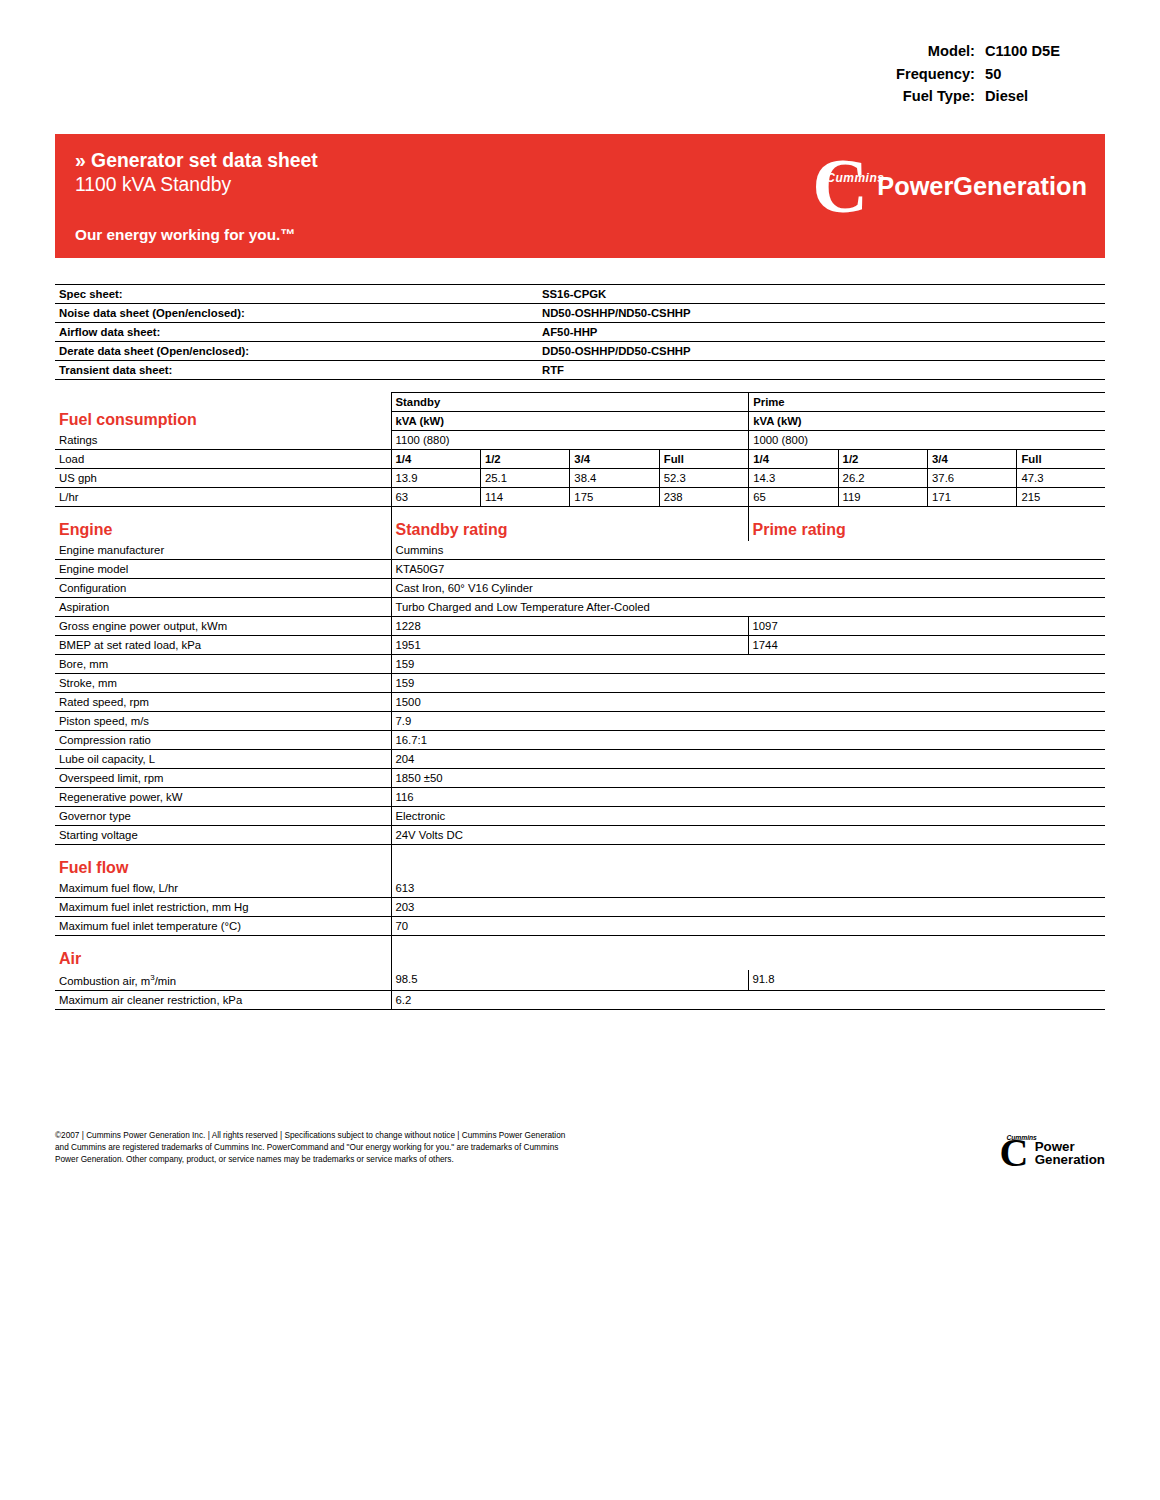Model: C1100 D5E
Frequency: 50
Fuel Type: Diesel
» Generator set data sheet
1100 kVA Standby
Our energy working for you.™
CCummins Power Generation
| Spec sheet: | SS16-CPGK |
| Noise data sheet (Open/enclosed): | ND50-OSHHP/ND50-CSHHP |
| Airflow data sheet: | AF50-HHP |
| Derate data sheet (Open/enclosed): | DD50-OSHHP/DD50-CSHHP |
| Transient data sheet: | RTF |
| Fuel consumption | Standby | Prime |
| kVA (kW) | kVA (kW) |
| Ratings | 1100 (880) | 1000 (800) |
| Load | 1/4 | 1/2 | 3/4 | Full | 1/4 | 1/2 | 3/4 | Full |
| US gph | 13.9 | 25.1 | 38.4 | 52.3 | 14.3 | 26.2 | 37.6 | 47.3 |
| L/hr | 63 | 114 | 175 | 238 | 65 | 119 | 171 | 215 |
| Engine | Standby rating | Prime rating |
| Engine manufacturer | Cummins |
| Engine model | KTA50G7 |
| Configuration | Cast Iron, 60° V16 Cylinder |
| Aspiration | Turbo Charged and Low Temperature After-Cooled |
| Gross engine power output, kWm | 1228 | 1097 |
| BMEP at set rated load, kPa | 1951 | 1744 |
| Bore, mm | 159 |
| Stroke, mm | 159 |
| Rated speed, rpm | 1500 |
| Piston speed, m/s | 7.9 |
| Compression ratio | 16.7:1 |
| Lube oil capacity, L | 204 |
| Overspeed limit, rpm | 1850 ±50 |
| Regenerative power, kW | 116 |
| Governor type | Electronic |
| Starting voltage | 24V Volts DC |
| Fuel flow | |
| Maximum fuel flow, L/hr | 613 |
| Maximum fuel inlet restriction, mm Hg | 203 |
| Maximum fuel inlet temperature (°C) | 70 |
| Air | |
| Combustion air, m 3 /min | 98.5 | 91.8 |
| Maximum air cleaner restriction, kPa | 6.2 |
©2007 | Cummins Power Generation Inc. | All rights reserved | Specifications subject to change without notice | Cummins Power Generation
and Cummins are registered trademarks of Cummins Inc. PowerCommand and "Our energy working for you." are trademarks of Cummins
Power Generation. Other company, product, or service names may be trademarks or service marks of others.
CCummins Power Generation